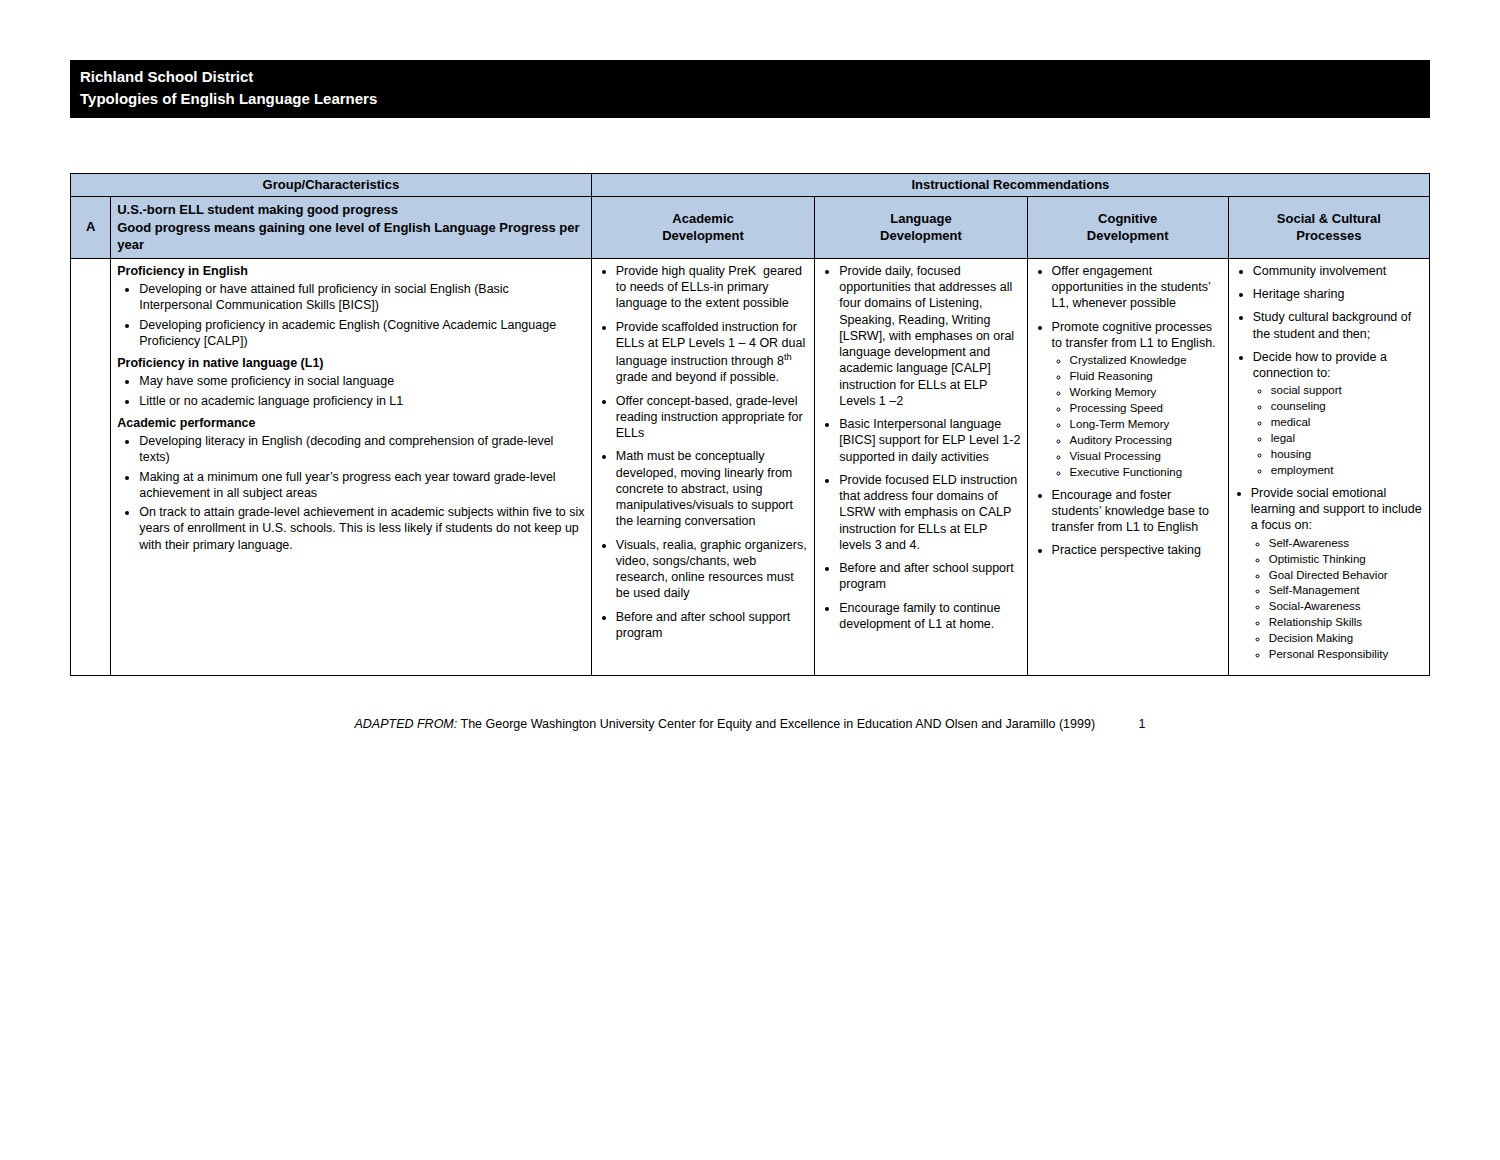Richland School District
Typologies of English Language Learners
| Group/Characteristics | Instructional Recommendations |
| --- | --- |
| A | U.S.-born ELL student making good progress Good progress means gaining one level of English Language Progress per year | Academic Development | Language Development | Cognitive Development | Social & Cultural Processes |
| | Proficiency in English Developing or have attained full proficiency in social English (Basic Interpersonal Communication Skills [BICS]) Developing proficiency in academic English (Cognitive Academic Language Proficiency [CALP]) Proficiency in native language (L1) May have some proficiency in social language Little or no academic language proficiency in L1 Academic performance Developing literacy in English (decoding and comprehension of grade-level texts) Making at a minimum one full year’s progress each year toward grade-level achievement in all subject areas On track to attain grade-level achievement in academic subjects within five to six years of enrollment in U.S. schools. This is less likely if students do not keep up with their primary language. | Provide high quality PreK geared to needs of ELLs-in primary language to the extent possible Provide scaffolded instruction for ELLs at ELP Levels 1 – 4 OR dual language instruction through 8 th grade and beyond if possible. Offer concept-based, grade-level reading instruction appropriate for ELLs Math must be conceptually developed, moving linearly from concrete to abstract, using manipulatives/visuals to support the learning conversation Visuals, realia, graphic organizers, video, songs/chants, web research, online resources must be used daily Before and after school support program | Provide daily, focused opportunities that addresses all four domains of Listening, Speaking, Reading, Writing [LSRW], with emphases on oral language development and academic language [CALP] instruction for ELLs at ELP Levels 1 –2 Basic Interpersonal language [BICS] support for ELP Level 1-2 supported in daily activities Provide focused ELD instruction that address four domains of LSRW with emphasis on CALP instruction for ELLs at ELP levels 3 and 4. Before and after school support program Encourage family to continue development of L1 at home. | Offer engagement opportunities in the students’ L1, whenever possible Promote cognitive processes to transfer from L1 to English. Crystalized Knowledge Fluid Reasoning Working Memory Processing Speed Long-Term Memory Auditory Processing Visual Processing Executive Functioning Encourage and foster students’ knowledge base to transfer from L1 to English Practice perspective taking | Community involvement Heritage sharing Study cultural background of the student and then; Decide how to provide a connection to: social support counseling medical legal housing employment Provide social emotional learning and support to include a focus on: Self-Awareness Optimistic Thinking Goal Directed Behavior Self-Management Social-Awareness Relationship Skills Decision Making Personal Responsibility |
ADAPTED FROM: The George Washington University Center for Equity and Excellence in Education AND Olsen and Jaramillo (1999) 1